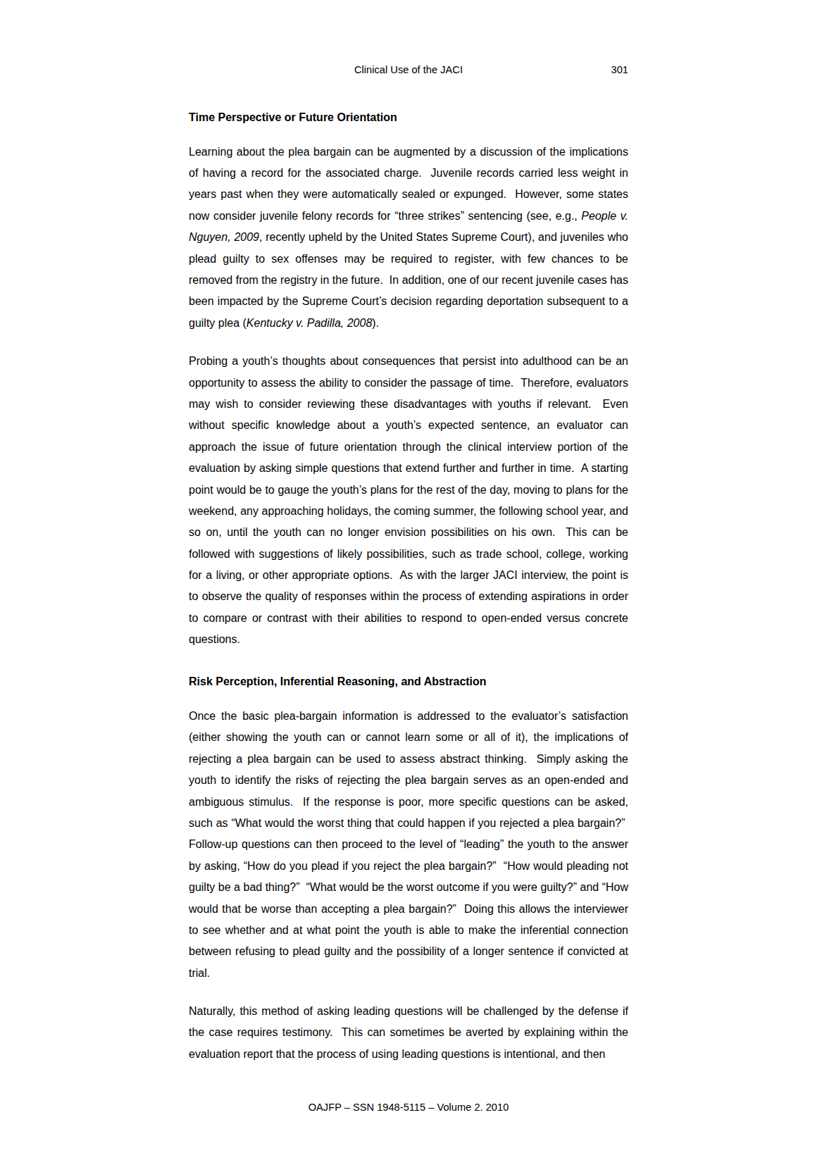Clinical Use of the JACI 301
Time Perspective or Future Orientation
Learning about the plea bargain can be augmented by a discussion of the implications of having a record for the associated charge. Juvenile records carried less weight in years past when they were automatically sealed or expunged. However, some states now consider juvenile felony records for “three strikes” sentencing (see, e.g., People v. Nguyen, 2009, recently upheld by the United States Supreme Court), and juveniles who plead guilty to sex offenses may be required to register, with few chances to be removed from the registry in the future. In addition, one of our recent juvenile cases has been impacted by the Supreme Court’s decision regarding deportation subsequent to a guilty plea (Kentucky v. Padilla, 2008).
Probing a youth’s thoughts about consequences that persist into adulthood can be an opportunity to assess the ability to consider the passage of time. Therefore, evaluators may wish to consider reviewing these disadvantages with youths if relevant. Even without specific knowledge about a youth’s expected sentence, an evaluator can approach the issue of future orientation through the clinical interview portion of the evaluation by asking simple questions that extend further and further in time. A starting point would be to gauge the youth’s plans for the rest of the day, moving to plans for the weekend, any approaching holidays, the coming summer, the following school year, and so on, until the youth can no longer envision possibilities on his own. This can be followed with suggestions of likely possibilities, such as trade school, college, working for a living, or other appropriate options. As with the larger JACI interview, the point is to observe the quality of responses within the process of extending aspirations in order to compare or contrast with their abilities to respond to open-ended versus concrete questions.
Risk Perception, Inferential Reasoning, and Abstraction
Once the basic plea-bargain information is addressed to the evaluator’s satisfaction (either showing the youth can or cannot learn some or all of it), the implications of rejecting a plea bargain can be used to assess abstract thinking. Simply asking the youth to identify the risks of rejecting the plea bargain serves as an open-ended and ambiguous stimulus. If the response is poor, more specific questions can be asked, such as “What would the worst thing that could happen if you rejected a plea bargain?” Follow-up questions can then proceed to the level of “leading” the youth to the answer by asking, “How do you plead if you reject the plea bargain?” “How would pleading not guilty be a bad thing?” “What would be the worst outcome if you were guilty?” and “How would that be worse than accepting a plea bargain?” Doing this allows the interviewer to see whether and at what point the youth is able to make the inferential connection between refusing to plead guilty and the possibility of a longer sentence if convicted at trial.
Naturally, this method of asking leading questions will be challenged by the defense if the case requires testimony. This can sometimes be averted by explaining within the evaluation report that the process of using leading questions is intentional, and then
OAJFP – SSN 1948-5115 – Volume 2. 2010